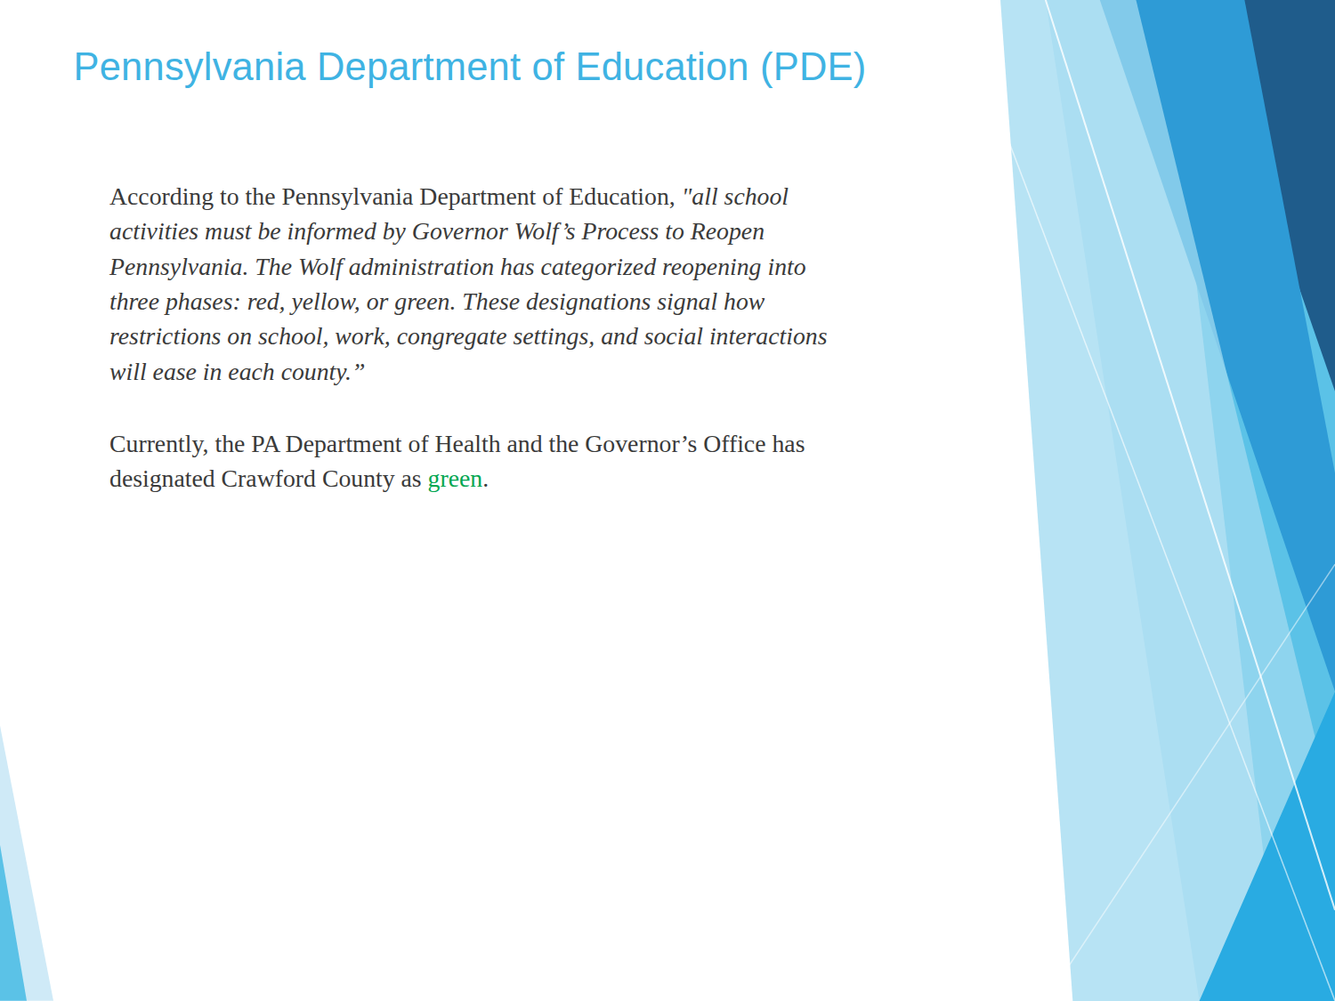Pennsylvania Department of Education (PDE)
According to the Pennsylvania Department of Education, "all school activities must be informed by Governor Wolf’s Process to Reopen Pennsylvania. The Wolf administration has categorized reopening into three phases: red, yellow, or green. These designations signal how restrictions on school, work, congregate settings, and social interactions will ease in each county.”
Currently, the PA Department of Health and the Governor’s Office has designated Crawford County as green.